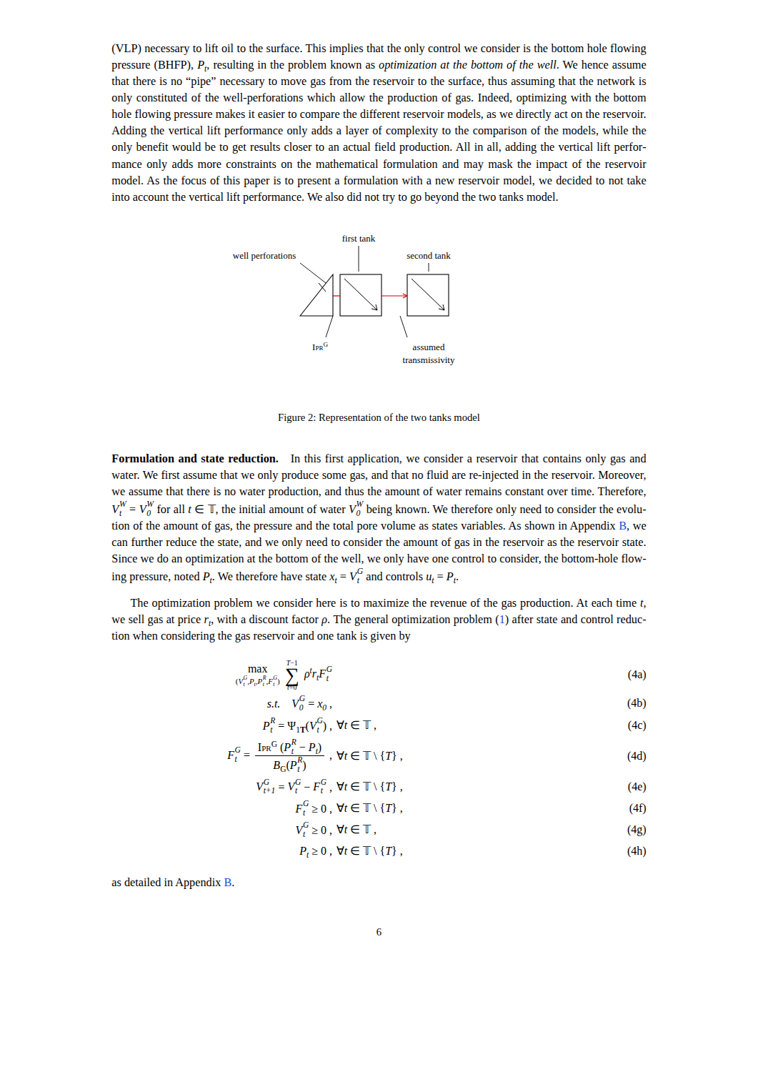(VLP) necessary to lift oil to the surface. This implies that the only control we consider is the bottom hole flowing pressure (BHFP), Pt, resulting in the problem known as optimization at the bottom of the well. We hence assume that there is no “pipe” necessary to move gas from the reservoir to the surface, thus assuming that the network is only constituted of the well-perforations which allow the production of gas. Indeed, optimizing with the bottom hole flowing pressure makes it easier to compare the different reservoir models, as we directly act on the reservoir. Adding the vertical lift performance only adds a layer of complexity to the comparison of the models, while the only benefit would be to get results closer to an actual field production. All in all, adding the vertical lift performance only adds more constraints on the mathematical formulation and may mask the impact of the reservoir model. As the focus of this paper is to present a formulation with a new reservoir model, we decided to not take into account the vertical lift performance. We also did not try to go beyond the two tanks model.
first tank well perforations second tank IprG assumed transmissivity
Figure 2: Representation of the two tanks model
Formulation and state reduction. In this first application, we consider a reservoir that contains only gas and water. We first assume that we only produce some gas, and that no fluid are re-injected in the reservoir. Moreover, we assume that there is no water production, and thus the amount of water remains constant over time. Therefore, VWt = VW 0 for all t ∈ 𝕋, the initial amount of water VW 0 being known. We therefore only need to consider the evolution of the amount of gas, the pressure and the total pore volume as states variables. As shown in Appendix B, we can further reduce the state, and we only need to consider the amount of gas in the reservoir as the reservoir state. Since we do an optimization at the bottom of the well, we only have one control to consider, the bottom-hole flowing pressure, noted Pt. We therefore have state xt = VGt and controls ut = Pt.
The optimization problem we consider here is to maximize the revenue of the gas production. At each time t, we sell gas at price rt, with a discount factor ρ. The general optimization problem (1) after state and control reduction when considering the gas reservoir and one tank is given by
| max ( V G t , P t , P R t , F G t ) T −1 ∑ t =0 ρ t r t F G t | | (4a) |
| s.t. V G 0 = x 0 , | | (4b) |
| P R t = Ψ 1 T ( V G t ) , | ∀ t ∈ 𝕋 , | (4c) |
| F G t = Ipr G ( P R t − P t ) B G ( P R t ) , | ∀ t ∈ 𝕋 \ { T } , | (4d) |
| V G t+1 = V G t − F G t , | ∀ t ∈ 𝕋 \ { T } , | (4e) |
| F G t ≥ 0 , | ∀ t ∈ 𝕋 \ { T } , | (4f) |
| V G t ≥ 0 , | ∀ t ∈ 𝕋 , | (4g) |
| P t ≥ 0 , | ∀ t ∈ 𝕋 \ { T } , | (4h) |
as detailed in Appendix B.
6